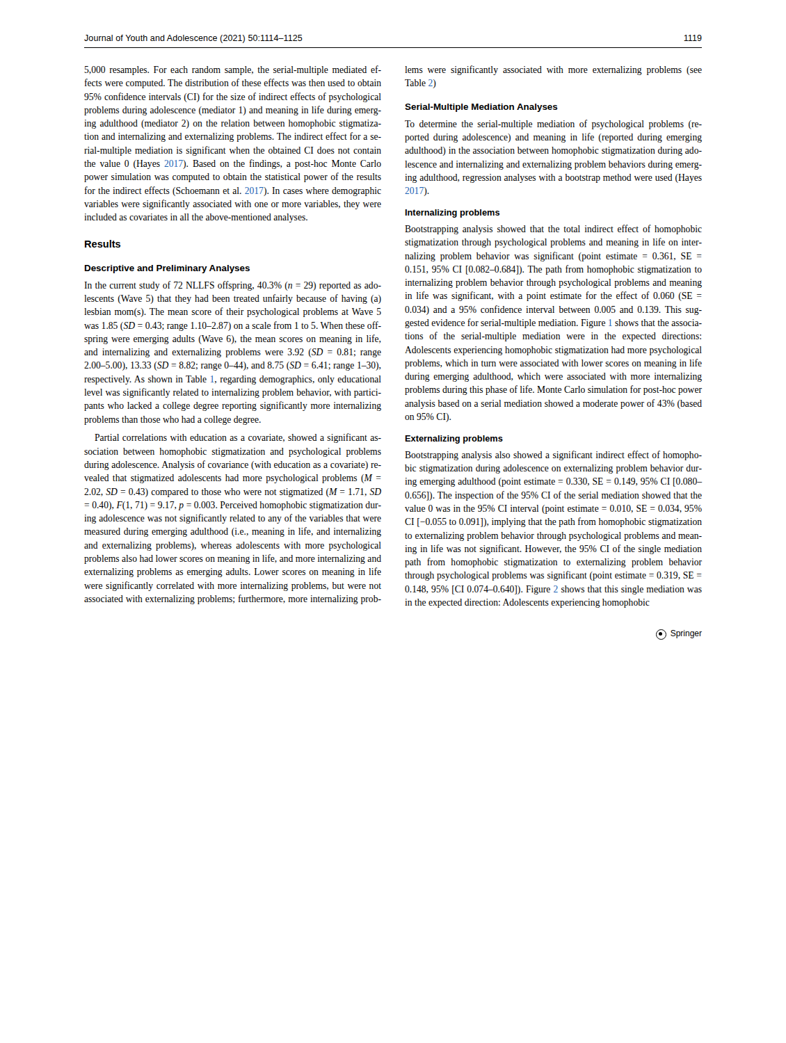Journal of Youth and Adolescence (2021) 50:1114–1125 1119
5,000 resamples. For each random sample, the serial-multiple mediated effects were computed. The distribution of these effects was then used to obtain 95% confidence intervals (CI) for the size of indirect effects of psychological problems during adolescence (mediator 1) and meaning in life during emerging adulthood (mediator 2) on the relation between homophobic stigmatization and internalizing and externalizing problems. The indirect effect for a serial-multiple mediation is significant when the obtained CI does not contain the value 0 (Hayes 2017). Based on the findings, a post-hoc Monte Carlo power simulation was computed to obtain the statistical power of the results for the indirect effects (Schoemann et al. 2017). In cases where demographic variables were significantly associated with one or more variables, they were included as covariates in all the above-mentioned analyses.
Results
Descriptive and Preliminary Analyses
In the current study of 72 NLLFS offspring, 40.3% (n = 29) reported as adolescents (Wave 5) that they had been treated unfairly because of having (a) lesbian mom(s). The mean score of their psychological problems at Wave 5 was 1.85 (SD = 0.43; range 1.10–2.87) on a scale from 1 to 5. When these offspring were emerging adults (Wave 6), the mean scores on meaning in life, and internalizing and externalizing problems were 3.92 (SD = 0.81; range 2.00–5.00), 13.33 (SD = 8.82; range 0–44), and 8.75 (SD = 6.41; range 1–30), respectively. As shown in Table 1, regarding demographics, only educational level was significantly related to internalizing problem behavior, with participants who lacked a college degree reporting significantly more internalizing problems than those who had a college degree.
Partial correlations with education as a covariate, showed a significant association between homophobic stigmatization and psychological problems during adolescence. Analysis of covariance (with education as a covariate) revealed that stigmatized adolescents had more psychological problems (M = 2.02, SD = 0.43) compared to those who were not stigmatized (M = 1.71, SD = 0.40), F(1, 71) = 9.17, p = 0.003. Perceived homophobic stigmatization during adolescence was not significantly related to any of the variables that were measured during emerging adulthood (i.e., meaning in life, and internalizing and externalizing problems), whereas adolescents with more psychological problems also had lower scores on meaning in life, and more internalizing and externalizing problems as emerging adults. Lower scores on meaning in life were significantly correlated with more internalizing problems, but were not associated with externalizing problems; furthermore, more internalizing problems were significantly associated with more externalizing problems (see Table 2)
Serial-Multiple Mediation Analyses
To determine the serial-multiple mediation of psychological problems (reported during adolescence) and meaning in life (reported during emerging adulthood) in the association between homophobic stigmatization during adolescence and internalizing and externalizing problem behaviors during emerging adulthood, regression analyses with a bootstrap method were used (Hayes 2017).
Internalizing problems
Bootstrapping analysis showed that the total indirect effect of homophobic stigmatization through psychological problems and meaning in life on internalizing problem behavior was significant (point estimate = 0.361, SE = 0.151, 95% CI [0.082–0.684]). The path from homophobic stigmatization to internalizing problem behavior through psychological problems and meaning in life was significant, with a point estimate for the effect of 0.060 (SE = 0.034) and a 95% confidence interval between 0.005 and 0.139. This suggested evidence for serial-multiple mediation. Figure 1 shows that the associations of the serial-multiple mediation were in the expected directions: Adolescents experiencing homophobic stigmatization had more psychological problems, which in turn were associated with lower scores on meaning in life during emerging adulthood, which were associated with more internalizing problems during this phase of life. Monte Carlo simulation for post-hoc power analysis based on a serial mediation showed a moderate power of 43% (based on 95% CI).
Externalizing problems
Bootstrapping analysis also showed a significant indirect effect of homophobic stigmatization during adolescence on externalizing problem behavior during emerging adulthood (point estimate = 0.330, SE = 0.149, 95% CI [0.080–0.656]). The inspection of the 95% CI of the serial mediation showed that the value 0 was in the 95% CI interval (point estimate = 0.010, SE = 0.034, 95% CI [−0.055 to 0.091]), implying that the path from homophobic stigmatization to externalizing problem behavior through psychological problems and meaning in life was not significant. However, the 95% CI of the single mediation path from homophobic stigmatization to externalizing problem behavior through psychological problems was significant (point estimate = 0.319, SE = 0.148, 95% [CI 0.074–0.640]). Figure 2 shows that this single mediation was in the expected direction: Adolescents experiencing homophobic
Springer